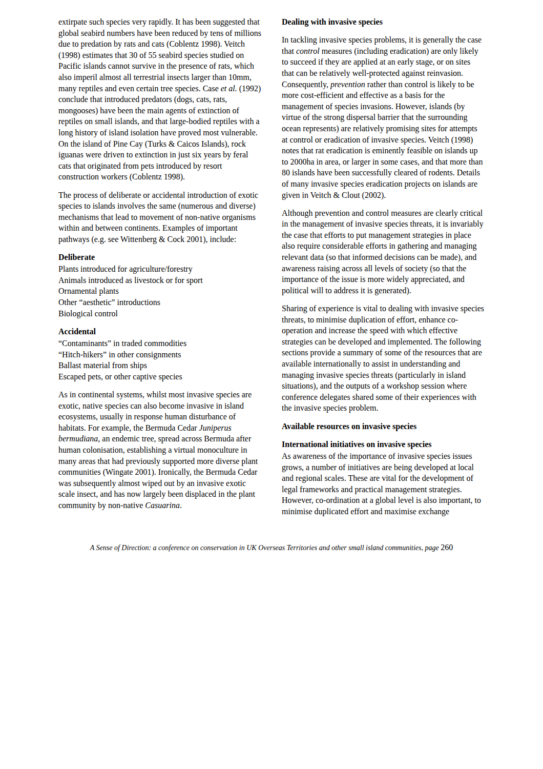extirpate such species very rapidly. It has been suggested that global seabird numbers have been reduced by tens of millions due to predation by rats and cats (Coblentz 1998). Veitch (1998) estimates that 30 of 55 seabird species studied on Pacific islands cannot survive in the presence of rats, which also imperil almost all terrestrial insects larger than 10mm, many reptiles and even certain tree species. Case et al. (1992) conclude that introduced predators (dogs, cats, rats, mongooses) have been the main agents of extinction of reptiles on small islands, and that large-bodied reptiles with a long history of island isolation have proved most vulnerable. On the island of Pine Cay (Turks & Caicos Islands), rock iguanas were driven to extinction in just six years by feral cats that originated from pets introduced by resort construction workers (Coblentz 1998).
The process of deliberate or accidental introduction of exotic species to islands involves the same (numerous and diverse) mechanisms that lead to movement of non-native organisms within and between continents. Examples of important pathways (e.g. see Wittenberg & Cock 2001), include:
Deliberate
Plants introduced for agriculture/forestry
Animals introduced as livestock or for sport
Ornamental plants
Other “aesthetic” introductions
Biological control
Accidental
“Contaminants” in traded commodities
“Hitch-hikers” in other consignments
Ballast material from ships
Escaped pets, or other captive species
As in continental systems, whilst most invasive species are exotic, native species can also become invasive in island ecosystems, usually in response human disturbance of habitats. For example, the Bermuda Cedar Juniperus bermudiana, an endemic tree, spread across Bermuda after human colonisation, establishing a virtual monoculture in many areas that had previously supported more diverse plant communities (Wingate 2001). Ironically, the Bermuda Cedar was subsequently almost wiped out by an invasive exotic scale insect, and has now largely been displaced in the plant community by non-native Casuarina.
Dealing with invasive species
In tackling invasive species problems, it is generally the case that control measures (including eradication) are only likely to succeed if they are applied at an early stage, or on sites that can be relatively well-protected against reinvasion. Consequently, prevention rather than control is likely to be more cost-efficient and effective as a basis for the management of species invasions. However, islands (by virtue of the strong dispersal barrier that the surrounding ocean represents) are relatively promising sites for attempts at control or eradication of invasive species. Veitch (1998) notes that rat eradication is eminently feasible on islands up to 2000ha in area, or larger in some cases, and that more than 80 islands have been successfully cleared of rodents. Details of many invasive species eradication projects on islands are given in Veitch & Clout (2002).
Although prevention and control measures are clearly critical in the management of invasive species threats, it is invariably the case that efforts to put management strategies in place also require considerable efforts in gathering and managing relevant data (so that informed decisions can be made), and awareness raising across all levels of society (so that the importance of the issue is more widely appreciated, and political will to address it is generated).
Sharing of experience is vital to dealing with invasive species threats, to minimise duplication of effort, enhance co-operation and increase the speed with which effective strategies can be developed and implemented. The following sections provide a summary of some of the resources that are available internationally to assist in understanding and managing invasive species threats (particularly in island situations), and the outputs of a workshop session where conference delegates shared some of their experiences with the invasive species problem.
Available resources on invasive species
International initiatives on invasive species
As awareness of the importance of invasive species issues grows, a number of initiatives are being developed at local and regional scales. These are vital for the development of legal frameworks and practical management strategies. However, co-ordination at a global level is also important, to minimise duplicated effort and maximise exchange
A Sense of Direction: a conference on conservation in UK Overseas Territories and other small island communities, page 260